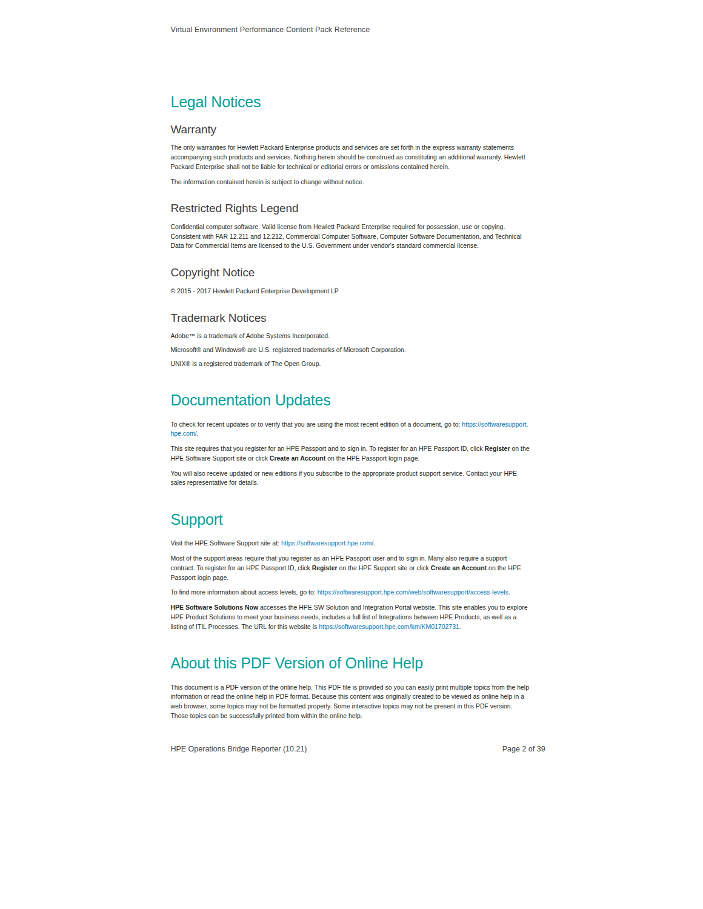Virtual Environment Performance Content Pack Reference
Legal Notices
Warranty
The only warranties for Hewlett Packard Enterprise products and services are set forth in the express warranty statements accompanying such products and services. Nothing herein should be construed as constituting an additional warranty. Hewlett Packard Enterprise shall not be liable for technical or editorial errors or omissions contained herein.
The information contained herein is subject to change without notice.
Restricted Rights Legend
Confidential computer software. Valid license from Hewlett Packard Enterprise required for possession, use or copying. Consistent with FAR 12.211 and 12.212, Commercial Computer Software, Computer Software Documentation, and Technical Data for Commercial Items are licensed to the U.S. Government under vendor's standard commercial license.
Copyright Notice
© 2015 - 2017 Hewlett Packard Enterprise Development LP
Trademark Notices
Adobe™ is a trademark of Adobe Systems Incorporated.
Microsoft® and Windows® are U.S. registered trademarks of Microsoft Corporation.
UNIX® is a registered trademark of The Open Group.
Documentation Updates
To check for recent updates or to verify that you are using the most recent edition of a document, go to: https://softwaresupport.hpe.com/.
This site requires that you register for an HPE Passport and to sign in. To register for an HPE Passport ID, click Register on the HPE Software Support site or click Create an Account on the HPE Passport login page.
You will also receive updated or new editions if you subscribe to the appropriate product support service. Contact your HPE sales representative for details.
Support
Visit the HPE Software Support site at: https://softwaresupport.hpe.com/.
Most of the support areas require that you register as an HPE Passport user and to sign in. Many also require a support contract. To register for an HPE Passport ID, click Register on the HPE Support site or click Create an Account on the HPE Passport login page.
To find more information about access levels, go to: https://softwaresupport.hpe.com/web/softwaresupport/access-levels.
HPE Software Solutions Now accesses the HPE SW Solution and Integration Portal website. This site enables you to explore HPE Product Solutions to meet your business needs, includes a full list of Integrations between HPE Products, as well as a listing of ITIL Processes. The URL for this website is https://softwaresupport.hpe.com/km/KM01702731.
About this PDF Version of Online Help
This document is a PDF version of the online help. This PDF file is provided so you can easily print multiple topics from the help information or read the online help in PDF format. Because this content was originally created to be viewed as online help in a web browser, some topics may not be formatted properly. Some interactive topics may not be present in this PDF version. Those topics can be successfully printed from within the online help.
HPE Operations Bridge Reporter (10.21)
Page 2 of 39